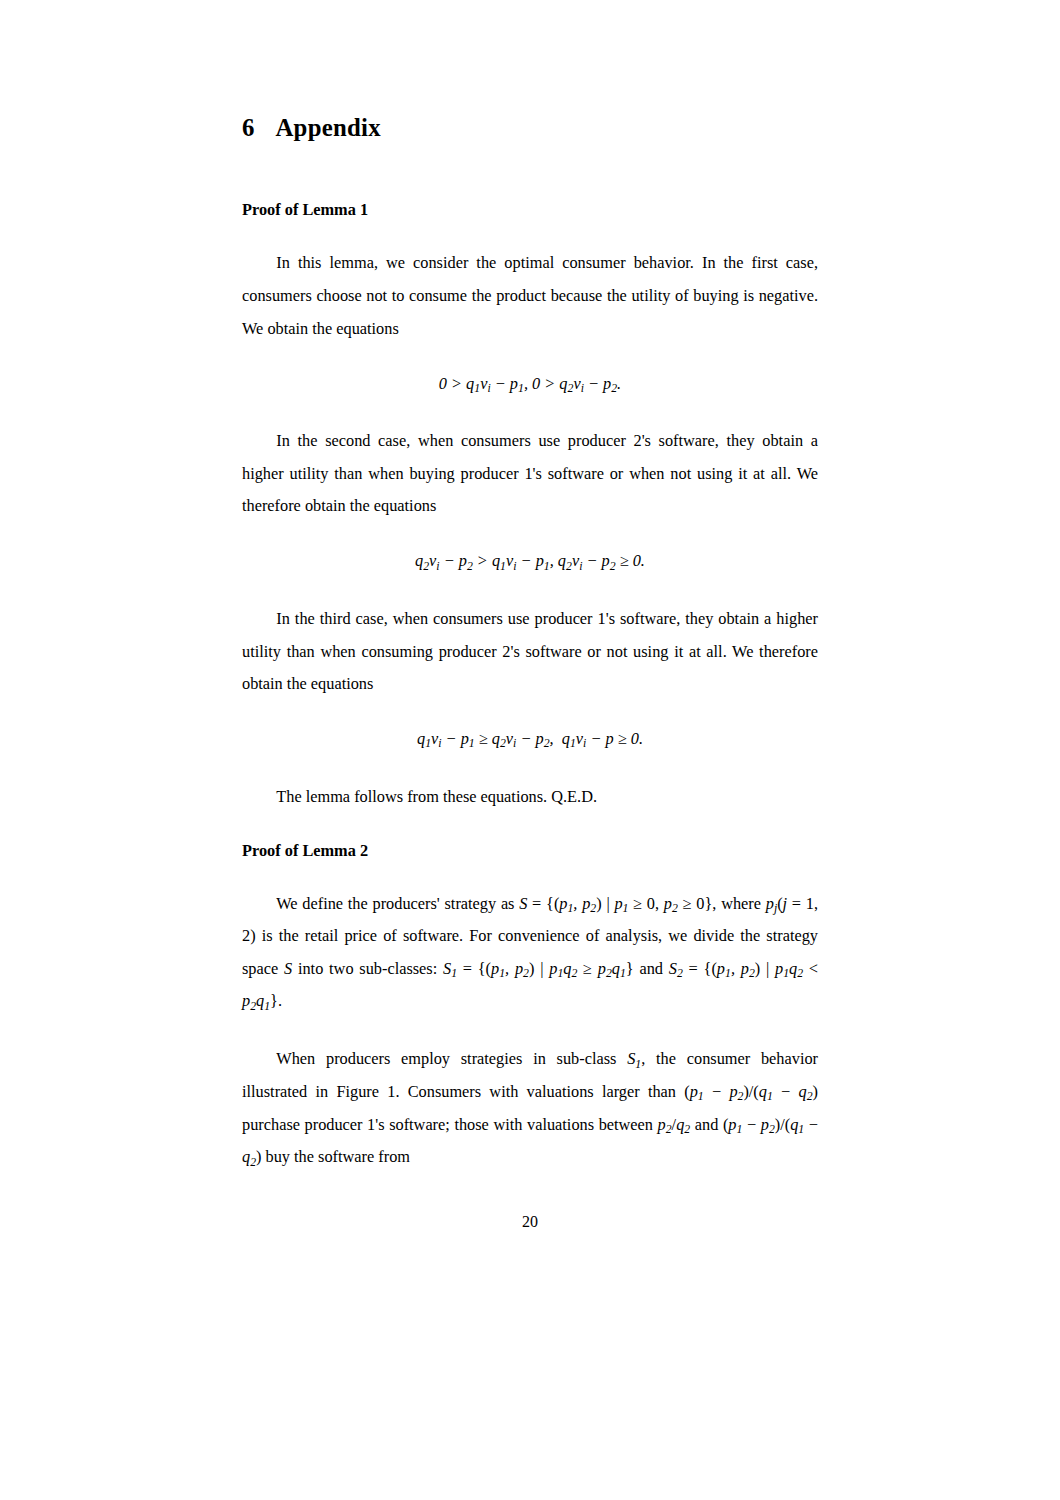6 Appendix
Proof of Lemma 1
In this lemma, we consider the optimal consumer behavior. In the first case, consumers choose not to consume the product because the utility of buying is negative. We obtain the equations
0 > q1vi − p1, 0 > q2vi − p2.
In the second case, when consumers use producer 2's software, they obtain a higher utility than when buying producer 1's software or when not using it at all. We therefore obtain the equations
q2vi − p2 > q1vi − p1, q2vi − p2 ≥ 0.
In the third case, when consumers use producer 1's software, they obtain a higher utility than when consuming producer 2's software or not using it at all. We therefore obtain the equations
q1vi − p1 ≥ q2vi − p2, q1vi − p ≥ 0.
The lemma follows from these equations. Q.E.D.
Proof of Lemma 2
We define the producers' strategy as S = {(p1, p2) | p1 ≥ 0, p2 ≥ 0}, where pj(j = 1, 2) is the retail price of software. For convenience of analysis, we divide the strategy space S into two sub-classes: S1 = {(p1, p2) | p1q2 ≥ p2q1} and S2 = {(p1, p2) | p1q2 < p2q1}.
When producers employ strategies in sub-class S1, the consumer behavior illustrated in Figure 1. Consumers with valuations larger than (p1 − p2)/(q1 − q2) purchase producer 1's software; those with valuations between p2/q2 and (p1 − p2)/(q1 − q2) buy the software from
20